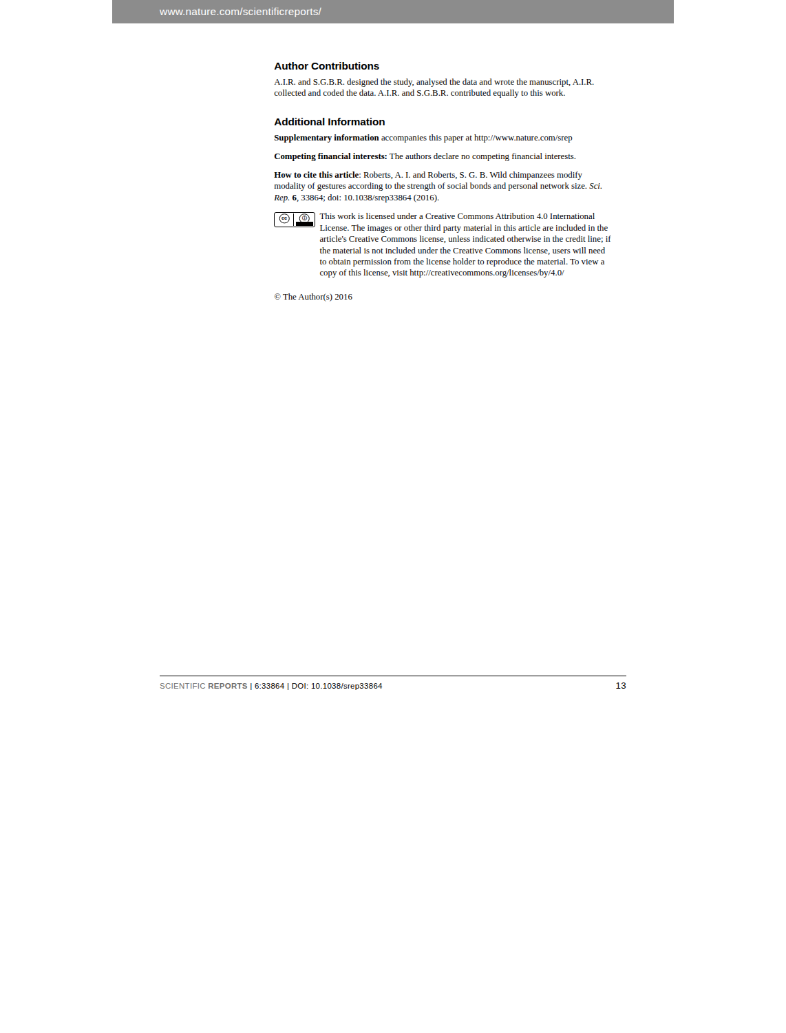www.nature.com/scientificreports/
Author Contributions
A.I.R. and S.G.B.R. designed the study, analysed the data and wrote the manuscript, A.I.R. collected and coded the data. A.I.R. and S.G.B.R. contributed equally to this work.
Additional Information
Supplementary information accompanies this paper at http://www.nature.com/srep
Competing financial interests: The authors declare no competing financial interests.
How to cite this article: Roberts, A. I. and Roberts, S. G. B. Wild chimpanzees modify modality of gestures according to the strength of social bonds and personal network size. Sci. Rep. 6, 33864; doi: 10.1038/srep33864 (2016).
cc
ⓘ
This work is licensed under a Creative Commons Attribution 4.0 International License. The images or other third party material in this article are included in the article's Creative Commons license, unless indicated otherwise in the credit line; if the material is not included under the Creative Commons license, users will need to obtain permission from the license holder to reproduce the material. To view a copy of this license, visit http://creativecommons.org/licenses/by/4.0/
© The Author(s) 2016
SCIENTIFIC REPORTS | 6:33864 | DOI: 10.1038/srep33864
13